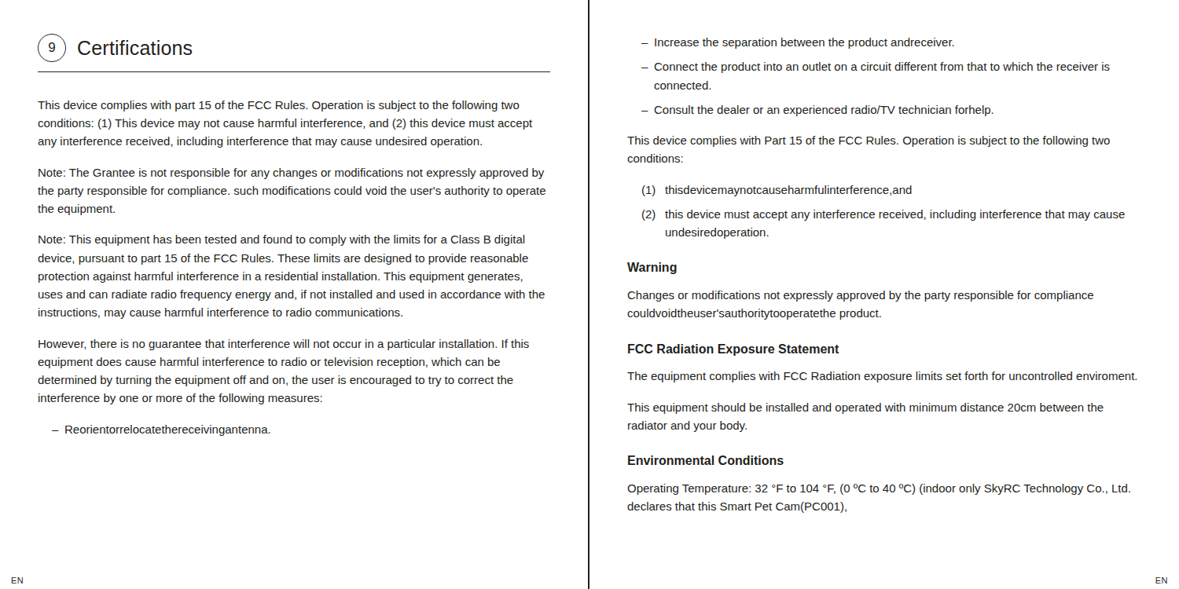9
Certifications
This device complies with part 15 of the FCC Rules. Operation is subject to the following two conditions: (1) This device may not cause harmful interference, and (2) this device must accept any interference received, including interference that may cause undesired operation.
Note: The Grantee is not responsible for any changes or modifications not expressly approved by the party responsible for compliance. such modifications could void the user's authority to operate the equipment.
Note: This equipment has been tested and found to comply with the limits for a Class B digital device, pursuant to part 15 of the FCC Rules. These limits are designed to provide reasonable protection against harmful interference in a residential installation. This equipment generates, uses and can radiate radio frequency energy and, if not installed and used in accordance with the instructions, may cause harmful interference to radio communications.
However, there is no guarantee that interference will not occur in a particular installation. If this equipment does cause harmful interference to radio or television reception, which can be determined by turning the equipment off and on, the user is encouraged to try to correct the interference by one or more of the following measures:
Reorientorrelocatethereceivingantenna.
EN
Increase the separation between the product andreceiver.
Connect the product into an outlet on a circuit different from that to which the receiver is connected.
Consult the dealer or an experienced radio/TV technician forhelp.
This device complies with Part 15 of the FCC Rules. Operation is subject to the following two conditions:
thisdevicemaynotcauseharmfulinterference,and
this device must accept any interference received, including interference that may cause undesiredoperation.
Warning
Changes or modifications not expressly approved by the party responsible for compliance couldvoidtheuser'sauthoritytooperatethe product.
FCC Radiation Exposure Statement
The equipment complies with FCC Radiation exposure limits set forth for uncontrolled enviroment.
This equipment should be installed and operated with minimum distance 20cm between the radiator and your body.
Environmental Conditions
Operating Temperature: 32 °F to 104 °F, (0 ºC to 40 ºC) (indoor only SkyRC Technology Co., Ltd. declares that this Smart Pet Cam(PC001),
EN